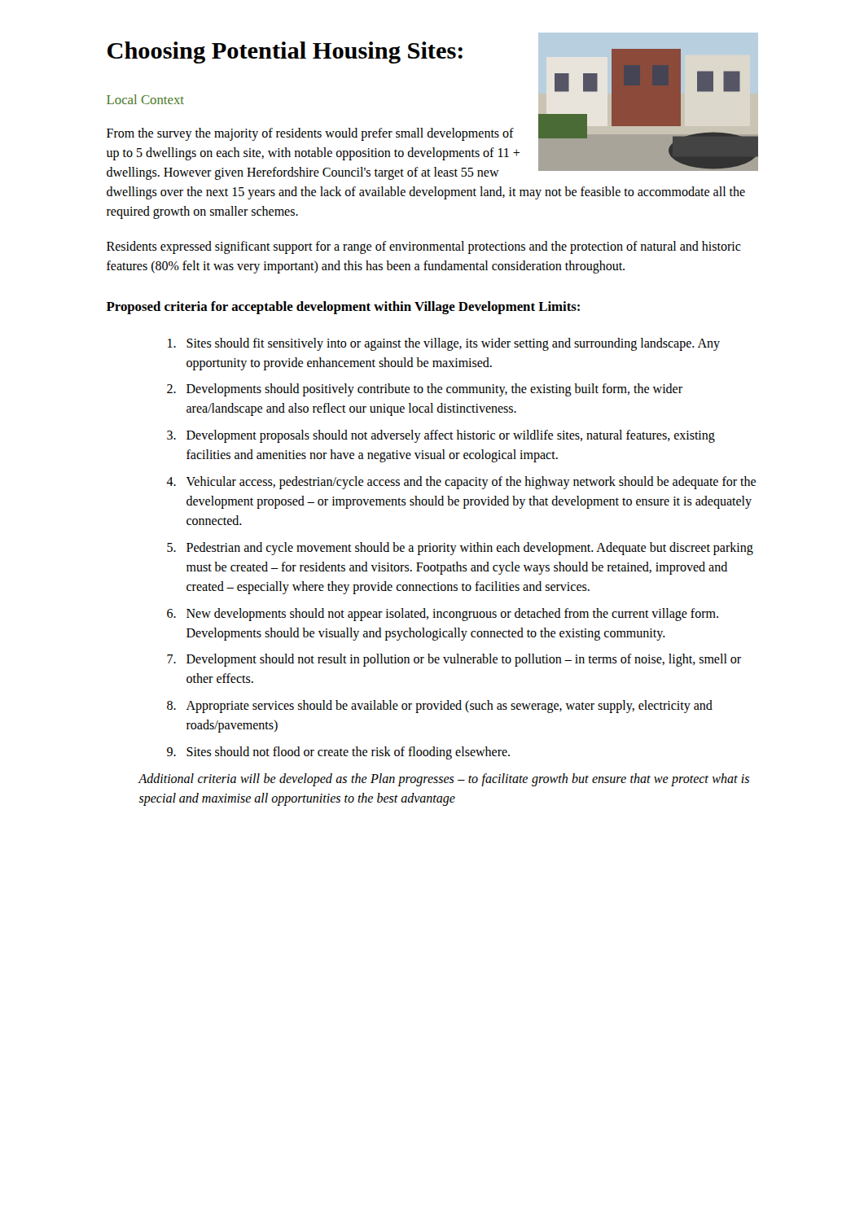Choosing Potential Housing Sites:
Local Context
From the survey the majority of residents would prefer small developments of up to 5 dwellings on each site, with notable opposition to developments of 11 + dwellings. However given Herefordshire Council's target of at least 55 new dwellings over the next 15 years and the lack of available development land, it may not be feasible to accommodate all the required growth on smaller schemes.
Residents expressed significant support for a range of environmental protections and the protection of natural and historic features (80% felt it was very important) and this has been a fundamental consideration throughout.
Proposed criteria for acceptable development within Village Development Limits:
Sites should fit sensitively into or against the village, its wider setting and surrounding landscape. Any opportunity to provide enhancement should be maximised.
Developments should positively contribute to the community, the existing built form, the wider area/landscape and also reflect our unique local distinctiveness.
Development proposals should not adversely affect historic or wildlife sites, natural features, existing facilities and amenities nor have a negative visual or ecological impact.
Vehicular access, pedestrian/cycle access and the capacity of the highway network should be adequate for the development proposed – or improvements should be provided by that development to ensure it is adequately connected.
Pedestrian and cycle movement should be a priority within each development. Adequate but discreet parking must be created – for residents and visitors. Footpaths and cycle ways should be retained, improved and created – especially where they provide connections to facilities and services.
New developments should not appear isolated, incongruous or detached from the current village form. Developments should be visually and psychologically connected to the existing community.
Development should not result in pollution or be vulnerable to pollution – in terms of noise, light, smell or other effects.
Appropriate services should be available or provided (such as sewerage, water supply, electricity and roads/pavements)
Sites should not flood or create the risk of flooding elsewhere.
Additional criteria will be developed as the Plan progresses – to facilitate growth but ensure that we protect what is special and maximise all opportunities to the best advantage